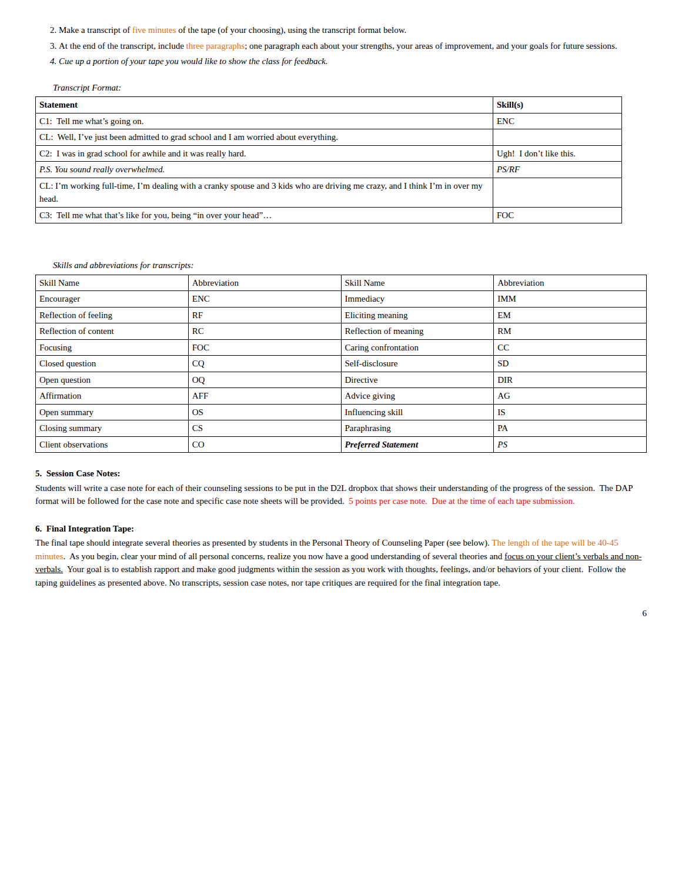Make a transcript of five minutes of the tape (of your choosing), using the transcript format below.
At the end of the transcript, include three paragraphs; one paragraph each about your strengths, your areas of improvement, and your goals for future sessions.
Cue up a portion of your tape you would like to show the class for feedback.
Transcript Format:
| Statement | Skill(s) |
| C1: Tell me what’s going on. | ENC |
| CL: Well, I’ve just been admitted to grad school and I am worried about everything. | |
| C2: I was in grad school for awhile and it was really hard. | Ugh! I don’t like this. |
| P.S. You sound really overwhelmed. | PS/RF |
| CL: I’m working full-time, I’m dealing with a cranky spouse and 3 kids who are driving me crazy, and I think I’m in over my head. | |
| C3: Tell me what that’s like for you, being “in over your head”… | FOC |
Skills and abbreviations for transcripts:
| Skill Name | Abbreviation | Skill Name | Abbreviation |
| Encourager | ENC | Immediacy | IMM |
| Reflection of feeling | RF | Eliciting meaning | EM |
| Reflection of content | RC | Reflection of meaning | RM |
| Focusing | FOC | Caring confrontation | CC |
| Closed question | CQ | Self-disclosure | SD |
| Open question | OQ | Directive | DIR |
| Affirmation | AFF | Advice giving | AG |
| Open summary | OS | Influencing skill | IS |
| Closing summary | CS | Paraphrasing | PA |
| Client observations | CO | Preferred Statement | PS |
5. Session Case Notes:
Students will write a case note for each of their counseling sessions to be put in the D2L dropbox that shows their understanding of the progress of the session. The DAP format will be followed for the case note and specific case note sheets will be provided. 5 points per case note. Due at the time of each tape submission.
6. Final Integration Tape:
The final tape should integrate several theories as presented by students in the Personal Theory of Counseling Paper (see below). The length of the tape will be 40-45 minutes. As you begin, clear your mind of all personal concerns, realize you now have a good understanding of several theories and focus on your client’s verbals and non-verbals. Your goal is to establish rapport and make good judgments within the session as you work with thoughts, feelings, and/or behaviors of your client. Follow the taping guidelines as presented above. No transcripts, session case notes, nor tape critiques are required for the final integration tape.
6